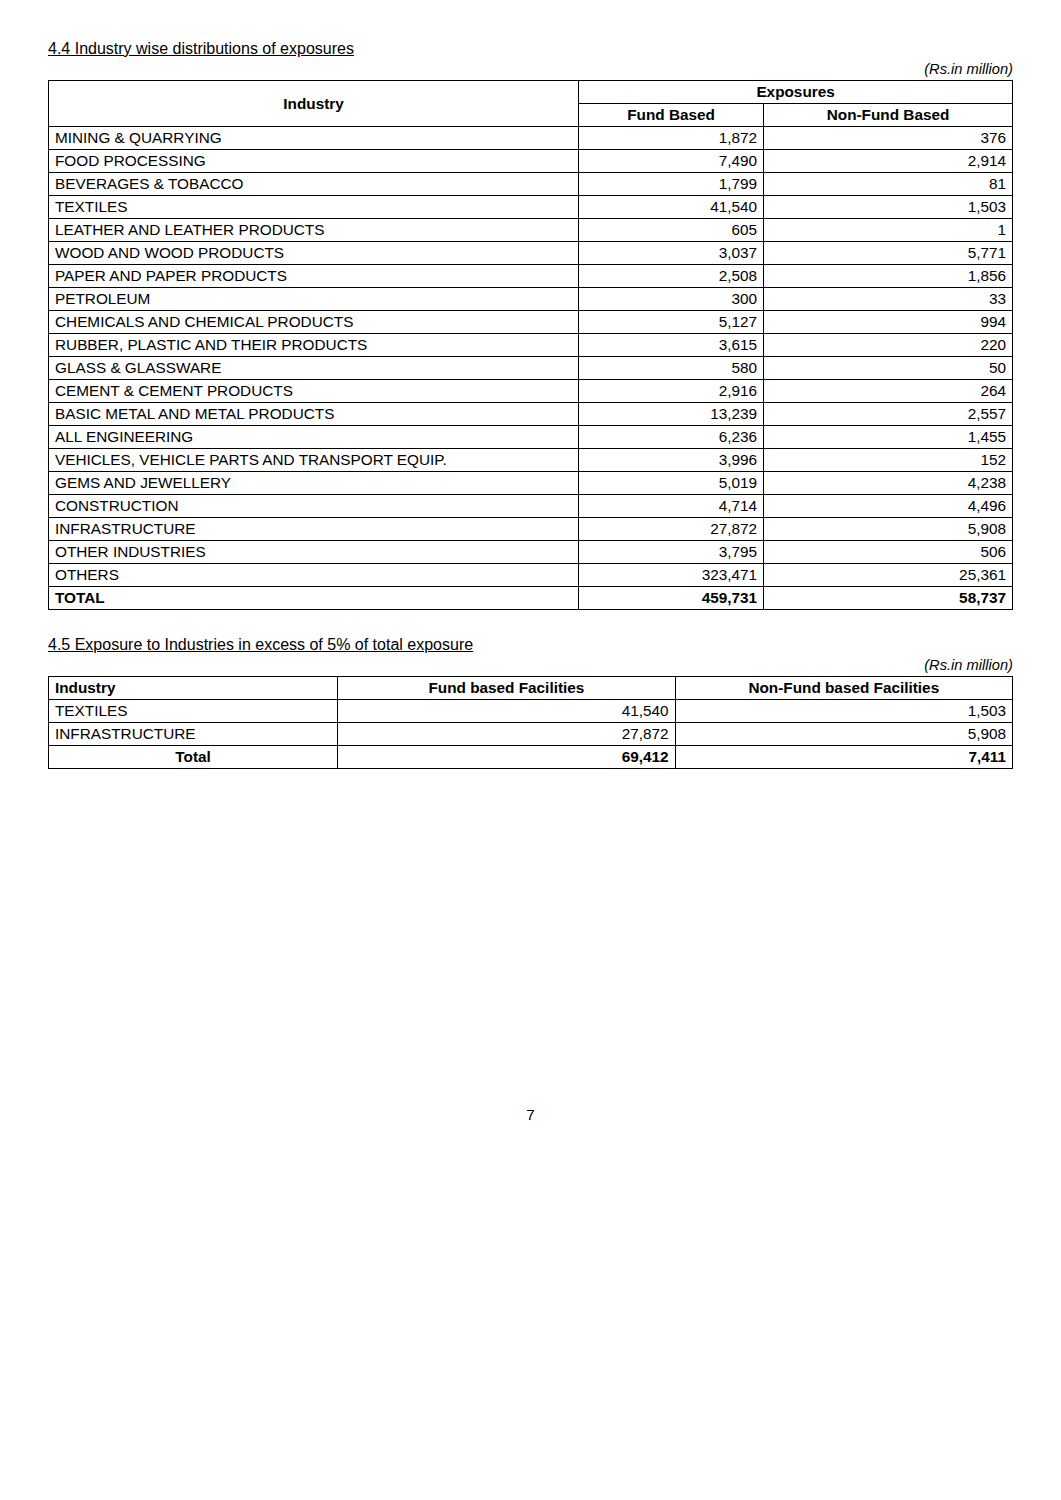4.4 Industry wise distributions of exposures
(Rs.in million)
| Industry | Exposures |
| --- | --- |
| Fund Based | Non-Fund Based |
| MINING & QUARRYING | 1,872 | 376 |
| FOOD PROCESSING | 7,490 | 2,914 |
| BEVERAGES & TOBACCO | 1,799 | 81 |
| TEXTILES | 41,540 | 1,503 |
| LEATHER AND LEATHER PRODUCTS | 605 | 1 |
| WOOD AND WOOD PRODUCTS | 3,037 | 5,771 |
| PAPER AND PAPER PRODUCTS | 2,508 | 1,856 |
| PETROLEUM | 300 | 33 |
| CHEMICALS AND CHEMICAL PRODUCTS | 5,127 | 994 |
| RUBBER, PLASTIC AND THEIR PRODUCTS | 3,615 | 220 |
| GLASS & GLASSWARE | 580 | 50 |
| CEMENT & CEMENT PRODUCTS | 2,916 | 264 |
| BASIC METAL AND METAL PRODUCTS | 13,239 | 2,557 |
| ALL ENGINEERING | 6,236 | 1,455 |
| VEHICLES, VEHICLE PARTS AND TRANSPORT EQUIP. | 3,996 | 152 |
| GEMS AND JEWELLERY | 5,019 | 4,238 |
| CONSTRUCTION | 4,714 | 4,496 |
| INFRASTRUCTURE | 27,872 | 5,908 |
| OTHER INDUSTRIES | 3,795 | 506 |
| OTHERS | 323,471 | 25,361 |
| TOTAL | 459,731 | 58,737 |
4.5 Exposure to Industries in excess of 5% of total exposure
(Rs.in million)
| Industry | Fund based Facilities | Non-Fund based Facilities |
| --- | --- | --- |
| TEXTILES | 41,540 | 1,503 |
| INFRASTRUCTURE | 27,872 | 5,908 |
| Total | 69,412 | 7,411 |
7